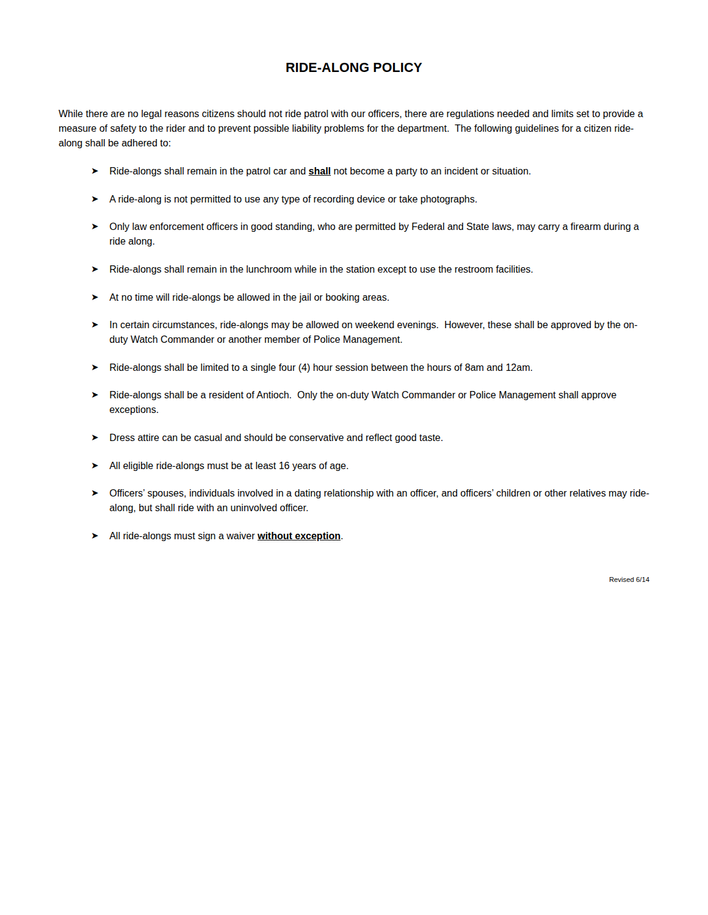RIDE-ALONG POLICY
While there are no legal reasons citizens should not ride patrol with our officers, there are regulations needed and limits set to provide a measure of safety to the rider and to prevent possible liability problems for the department. The following guidelines for a citizen ride-along shall be adhered to:
Ride-alongs shall remain in the patrol car and shall not become a party to an incident or situation.
A ride-along is not permitted to use any type of recording device or take photographs.
Only law enforcement officers in good standing, who are permitted by Federal and State laws, may carry a firearm during a ride along.
Ride-alongs shall remain in the lunchroom while in the station except to use the restroom facilities.
At no time will ride-alongs be allowed in the jail or booking areas.
In certain circumstances, ride-alongs may be allowed on weekend evenings. However, these shall be approved by the on-duty Watch Commander or another member of Police Management.
Ride-alongs shall be limited to a single four (4) hour session between the hours of 8am and 12am.
Ride-alongs shall be a resident of Antioch. Only the on-duty Watch Commander or Police Management shall approve exceptions.
Dress attire can be casual and should be conservative and reflect good taste.
All eligible ride-alongs must be at least 16 years of age.
Officers’ spouses, individuals involved in a dating relationship with an officer, and officers’ children or other relatives may ride-along, but shall ride with an uninvolved officer.
All ride-alongs must sign a waiver without exception.
Revised 6/14